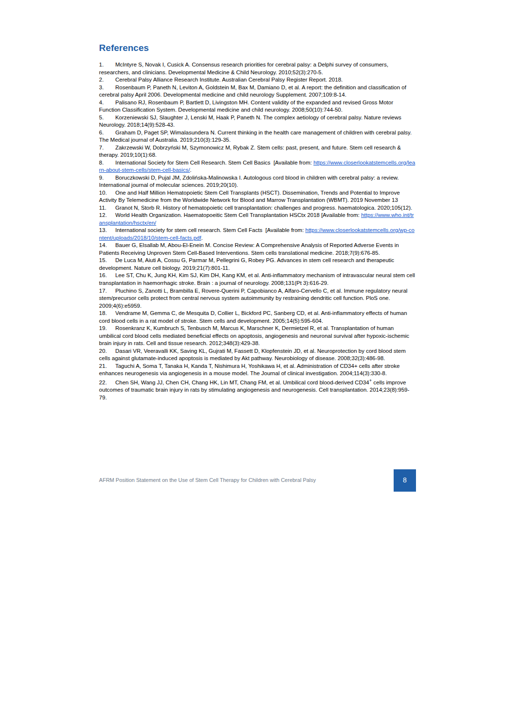References
1. McIntyre S, Novak I, Cusick A. Consensus research priorities for cerebral palsy: a Delphi survey of consumers, researchers, and clinicians. Developmental Medicine & Child Neurology. 2010;52(3):270-5.
2. Cerebral Palsy Alliance Research Institute. Australian Cerebral Palsy Register Report. 2018.
3. Rosenbaum P, Paneth N, Leviton A, Goldstein M, Bax M, Damiano D, et al. A report: the definition and classification of cerebral palsy April 2006. Developmental medicine and child neurology Supplement. 2007;109:8-14.
4. Palisano RJ, Rosenbaum P, Bartlett D, Livingston MH. Content validity of the expanded and revised Gross Motor Function Classification System. Developmental medicine and child neurology. 2008;50(10):744-50.
5. Korzeniewski SJ, Slaughter J, Lenski M, Haak P, Paneth N. The complex aetiology of cerebral palsy. Nature reviews Neurology. 2018;14(9):528-43.
6. Graham D, Paget SP, Wimalasundera N. Current thinking in the health care management of children with cerebral palsy. The Medical journal of Australia. 2019;210(3):129-35.
7. Zakrzewski W, Dobrzyński M, Szymonowicz M, Rybak Z. Stem cells: past, present, and future. Stem cell research & therapy. 2019;10(1):68.
8. International Society for Stem Cell Research. Stem Cell Basics [Available from: https://www.closerlookatstemcells.org/learn-about-stem-cells/stem-cell-basics/.
9. Boruczkowski D, Pujal JM, Zdolińska-Malinowska I. Autologous cord blood in children with cerebral palsy: a review. International journal of molecular sciences. 2019;20(10).
10. One and Half Million Hematopoietic Stem Cell Transplants (HSCT). Dissemination, Trends and Potential to Improve Activity By Telemedicine from the Worldwide Network for Blood and Marrow Transplantation (WBMT). 2019 November 13
11. Granot N, Storb R. History of hematopoietic cell transplantation: challenges and progress. haematologica. 2020;105(12).
12. World Health Organization. Haematopoeitic Stem Cell Transplantation HSCtx 2018 [Available from: https://www.who.int/transplantation/hsctx/en/
13. International society for stem cell research. Stem Cell Facts [Available from: https://www.closerlookatstemcells.org/wp-content/uploads/2018/10/stem-cell-facts.pdf.
14. Bauer G, Elsallab M, Abou-El-Enein M. Concise Review: A Comprehensive Analysis of Reported Adverse Events in Patients Receiving Unproven Stem Cell-Based Interventions. Stem cells translational medicine. 2018;7(9):676-85.
15. De Luca M, Aiuti A, Cossu G, Parmar M, Pellegrini G, Robey PG. Advances in stem cell research and therapeutic development. Nature cell biology. 2019;21(7):801-11.
16. Lee ST, Chu K, Jung KH, Kim SJ, Kim DH, Kang KM, et al. Anti-inflammatory mechanism of intravascular neural stem cell transplantation in haemorrhagic stroke. Brain : a journal of neurology. 2008;131(Pt 3):616-29.
17. Pluchino S, Zanotti L, Brambilla E, Rovere-Querini P, Capobianco A, Alfaro-Cervello C, et al. Immune regulatory neural stem/precursor cells protect from central nervous system autoimmunity by restraining dendritic cell function. PloS one. 2009;4(6):e5959.
18. Vendrame M, Gemma C, de Mesquita D, Collier L, Bickford PC, Sanberg CD, et al. Anti-inflammatory effects of human cord blood cells in a rat model of stroke. Stem cells and development. 2005;14(5):595-604.
19. Rosenkranz K, Kumbruch S, Tenbusch M, Marcus K, Marschner K, Dermietzel R, et al. Transplantation of human umbilical cord blood cells mediated beneficial effects on apoptosis, angiogenesis and neuronal survival after hypoxic-ischemic brain injury in rats. Cell and tissue research. 2012;348(3):429-38.
20. Dasari VR, Veeravalli KK, Saving KL, Gujrati M, Fassett D, Klopfenstein JD, et al. Neuroprotection by cord blood stem cells against glutamate-induced apoptosis is mediated by Akt pathway. Neurobiology of disease. 2008;32(3):486-98.
21. Taguchi A, Soma T, Tanaka H, Kanda T, Nishimura H, Yoshikawa H, et al. Administration of CD34+ cells after stroke enhances neurogenesis via angiogenesis in a mouse model. The Journal of clinical investigation. 2004;114(3):330-8.
22. Chen SH, Wang JJ, Chen CH, Chang HK, Lin MT, Chang FM, et al. Umbilical cord blood-derived CD34+ cells improve outcomes of traumatic brain injury in rats by stimulating angiogenesis and neurogenesis. Cell transplantation. 2014;23(8):959-79.
AFRM Position Statement on the Use of Stem Cell Therapy for Children with Cerebral Palsy
8